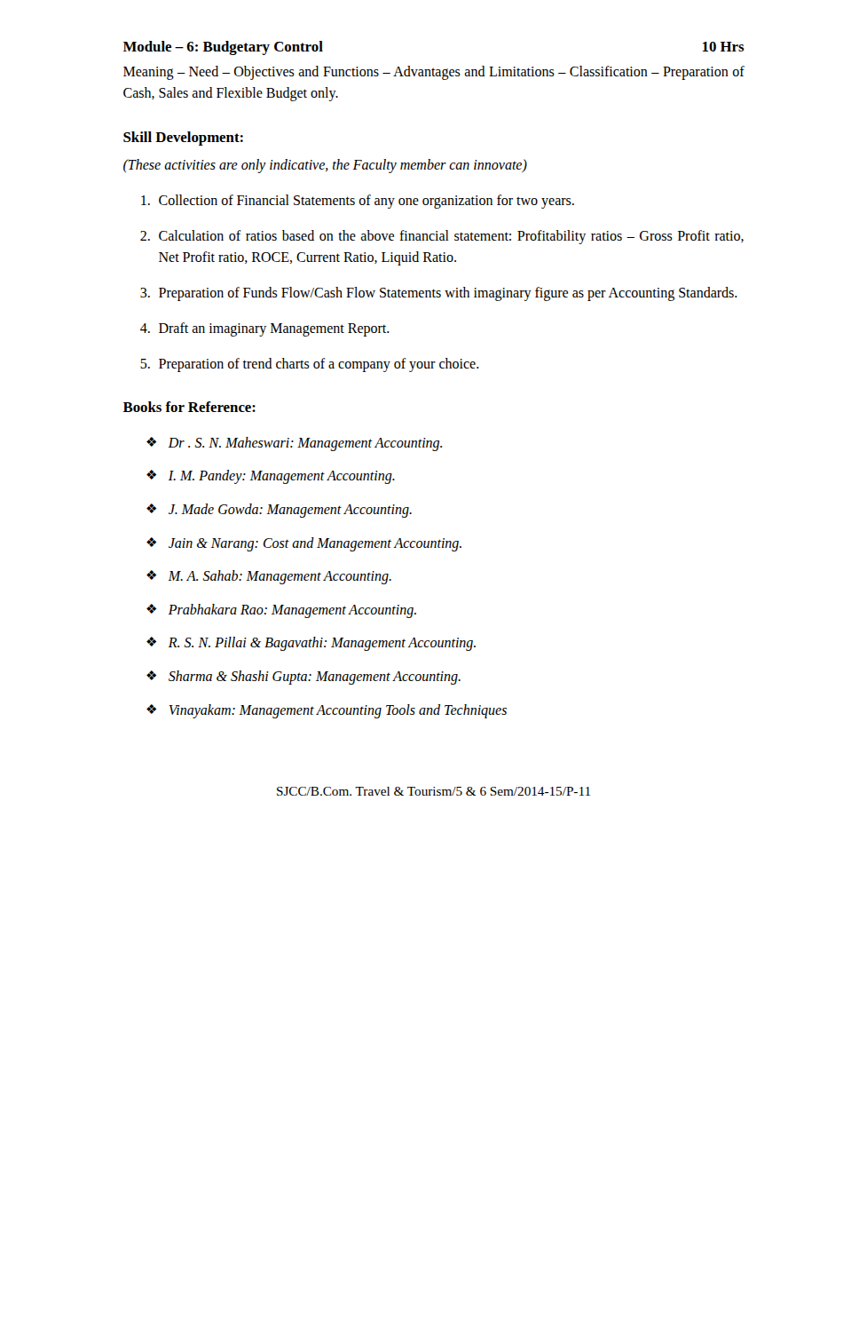Module – 6: Budgetary Control 10 Hrs
Meaning – Need – Objectives and Functions – Advantages and Limitations – Classification – Preparation of Cash, Sales and Flexible Budget only.
Skill Development:
(These activities are only indicative, the Faculty member can innovate)
Collection of Financial Statements of any one organization for two years.
Calculation of ratios based on the above financial statement: Profitability ratios – Gross Profit ratio, Net Profit ratio, ROCE, Current Ratio, Liquid Ratio.
Preparation of Funds Flow/Cash Flow Statements with imaginary figure as per Accounting Standards.
Draft an imaginary Management Report.
Preparation of trend charts of a company of your choice.
Books for Reference:
Dr . S. N. Maheswari: Management Accounting.
I. M. Pandey: Management Accounting.
J. Made Gowda: Management Accounting.
Jain & Narang: Cost and Management Accounting.
M. A. Sahab: Management Accounting.
Prabhakara Rao: Management Accounting.
R. S. N. Pillai & Bagavathi: Management Accounting.
Sharma & Shashi Gupta: Management Accounting.
Vinayakam: Management Accounting Tools and Techniques
SJCC/B.Com. Travel & Tourism/5 & 6 Sem/2014-15/P-11